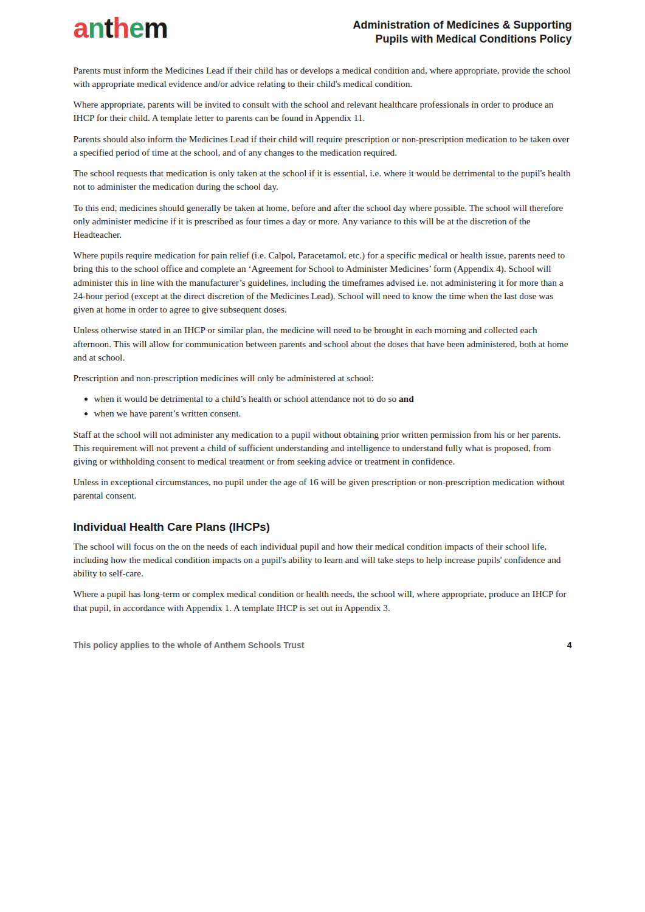anthem
Administration of Medicines & Supporting
Pupils with Medical Conditions Policy
Parents must inform the Medicines Lead if their child has or develops a medical condition and, where appropriate, provide the school with appropriate medical evidence and/or advice relating to their child's medical condition.
Where appropriate, parents will be invited to consult with the school and relevant healthcare professionals in order to produce an IHCP for their child. A template letter to parents can be found in Appendix 11.
Parents should also inform the Medicines Lead if their child will require prescription or non-prescription medication to be taken over a specified period of time at the school, and of any changes to the medication required.
The school requests that medication is only taken at the school if it is essential, i.e. where it would be detrimental to the pupil's health not to administer the medication during the school day.
To this end, medicines should generally be taken at home, before and after the school day where possible. The school will therefore only administer medicine if it is prescribed as four times a day or more. Any variance to this will be at the discretion of the Headteacher.
Where pupils require medication for pain relief (i.e. Calpol, Paracetamol, etc.) for a specific medical or health issue, parents need to bring this to the school office and complete an ‘Agreement for School to Administer Medicines’ form (Appendix 4). School will administer this in line with the manufacturer’s guidelines, including the timeframes advised i.e. not administering it for more than a 24-hour period (except at the direct discretion of the Medicines Lead). School will need to know the time when the last dose was given at home in order to agree to give subsequent doses.
Unless otherwise stated in an IHCP or similar plan, the medicine will need to be brought in each morning and collected each afternoon. This will allow for communication between parents and school about the doses that have been administered, both at home and at school.
Prescription and non-prescription medicines will only be administered at school:
when it would be detrimental to a child’s health or school attendance not to do so and
when we have parent’s written consent.
Staff at the school will not administer any medication to a pupil without obtaining prior written permission from his or her parents. This requirement will not prevent a child of sufficient understanding and intelligence to understand fully what is proposed, from giving or withholding consent to medical treatment or from seeking advice or treatment in confidence.
Unless in exceptional circumstances, no pupil under the age of 16 will be given prescription or non-prescription medication without parental consent.
Individual Health Care Plans (IHCPs)
The school will focus on the on the needs of each individual pupil and how their medical condition impacts of their school life, including how the medical condition impacts on a pupil's ability to learn and will take steps to help increase pupils' confidence and ability to self-care.
Where a pupil has long-term or complex medical condition or health needs, the school will, where appropriate, produce an IHCP for that pupil, in accordance with Appendix 1. A template IHCP is set out in Appendix 3.
This policy applies to the whole of Anthem Schools Trust 4